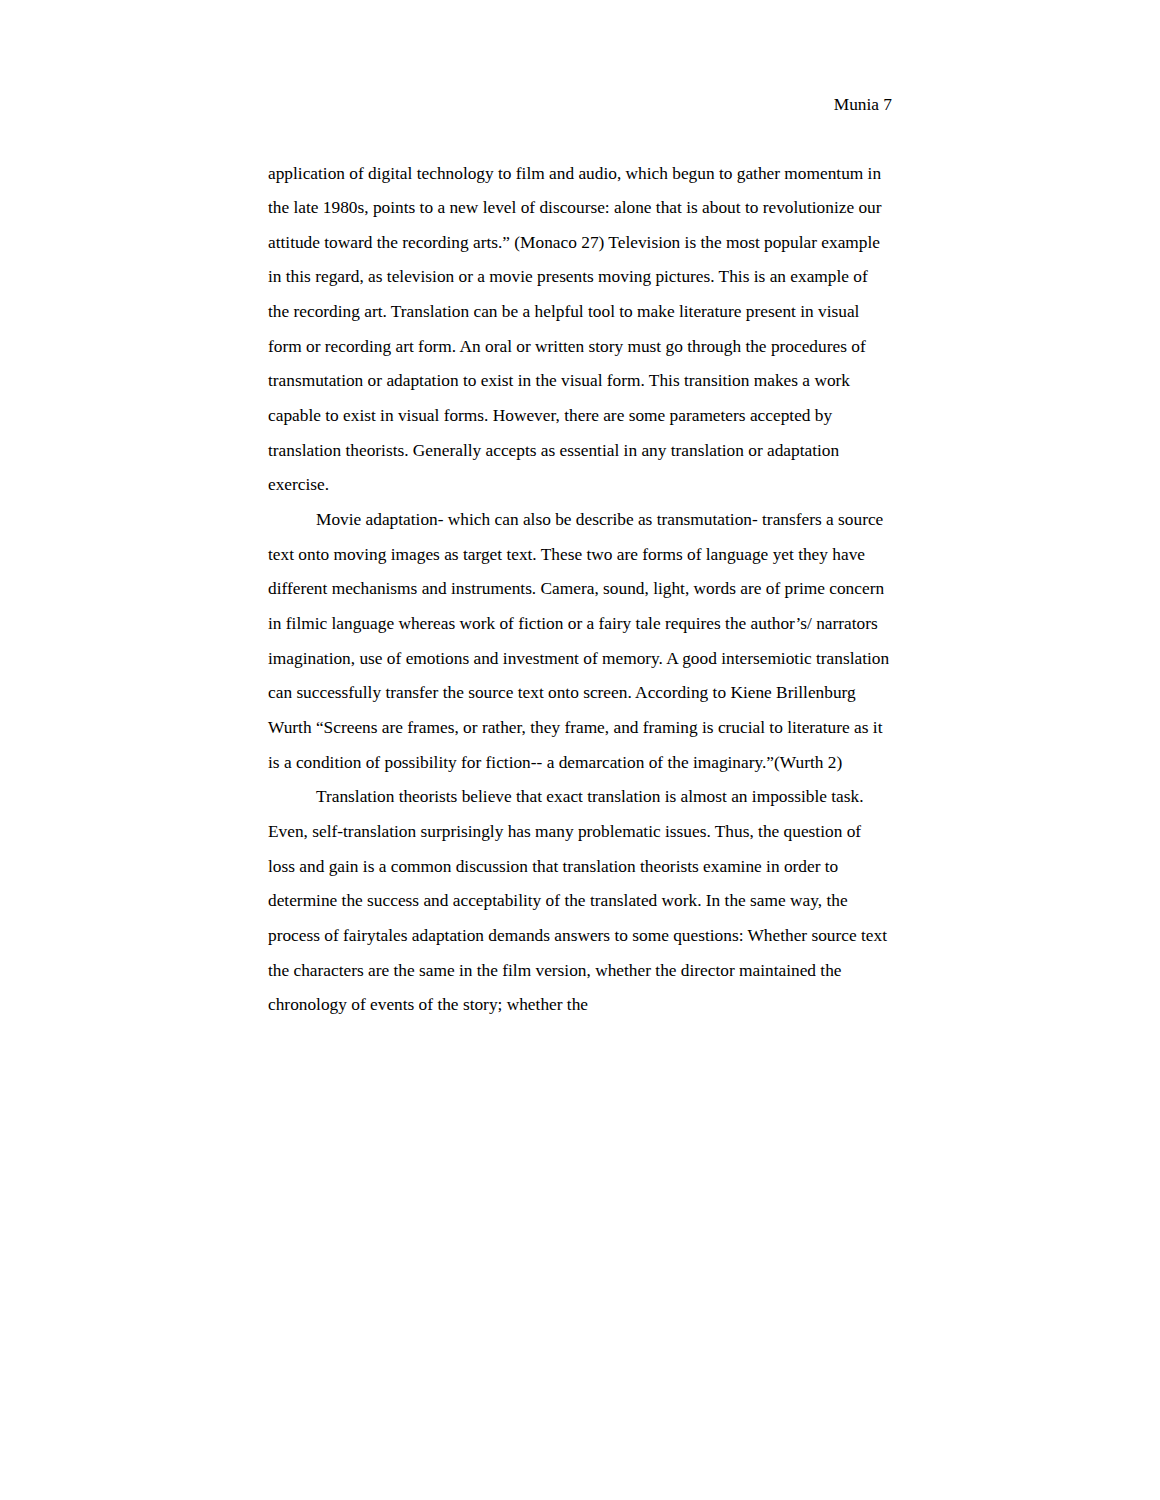Munia 7
application of digital technology to film and audio, which begun to gather momentum in the late 1980s, points to a new level of discourse: alone that is about to revolutionize our attitude toward the recording arts.” (Monaco 27) Television is the most popular example in this regard, as television or a movie presents moving pictures. This is an example of the recording art. Translation can be a helpful tool to make literature present in visual form or recording art form. An oral or written story must go through the procedures of transmutation or adaptation to exist in the visual form. This transition makes a work capable to exist in visual forms. However, there are some parameters accepted by translation theorists. Generally accepts as essential in any translation or adaptation exercise.
Movie adaptation- which can also be describe as transmutation- transfers a source text onto moving images as target text. These two are forms of language yet they have different mechanisms and instruments. Camera, sound, light, words are of prime concern in filmic language whereas work of fiction or a fairy tale requires the author’s/ narrators imagination, use of emotions and investment of memory. A good intersemiotic translation can successfully transfer the source text onto screen. According to Kiene Brillenburg Wurth “Screens are frames, or rather, they frame, and framing is crucial to literature as it is a condition of possibility for fiction-- a demarcation of the imaginary.”(Wurth 2)
Translation theorists believe that exact translation is almost an impossible task. Even, self-translation surprisingly has many problematic issues. Thus, the question of loss and gain is a common discussion that translation theorists examine in order to determine the success and acceptability of the translated work. In the same way, the process of fairytales adaptation demands answers to some questions: Whether source text the characters are the same in the film version, whether the director maintained the chronology of events of the story; whether the